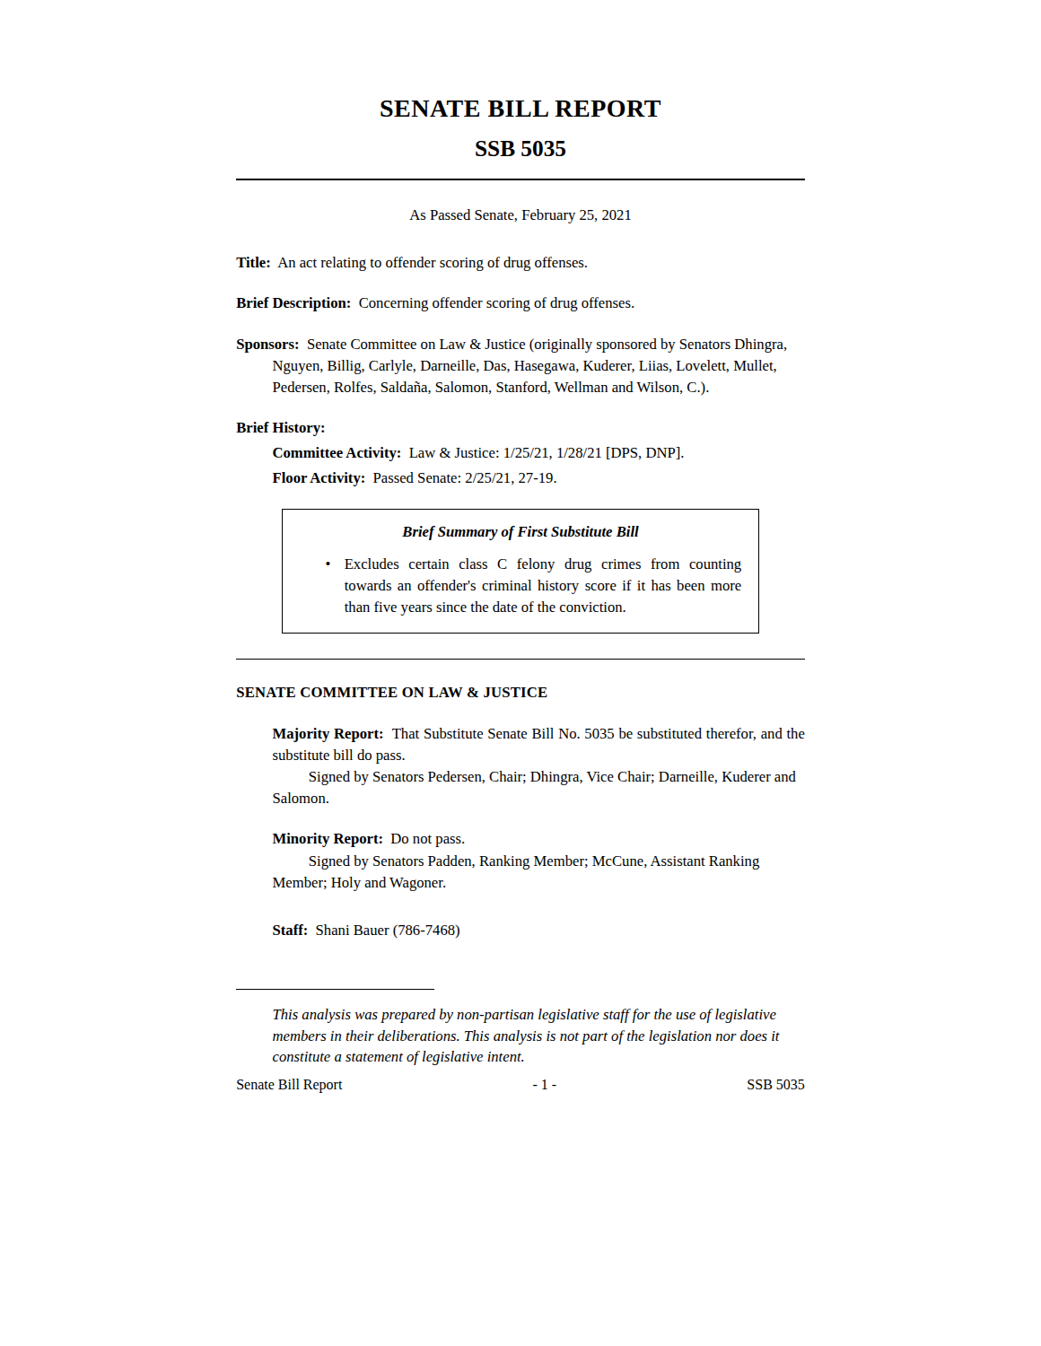SENATE BILL REPORT
SSB 5035
As Passed Senate, February 25, 2021
Title: An act relating to offender scoring of drug offenses.
Brief Description: Concerning offender scoring of drug offenses.
Sponsors: Senate Committee on Law & Justice (originally sponsored by Senators Dhingra, Nguyen, Billig, Carlyle, Darneille, Das, Hasegawa, Kuderer, Liias, Lovelett, Mullet, Pedersen, Rolfes, Saldaña, Salomon, Stanford, Wellman and Wilson, C.).
Brief History:
Committee Activity: Law & Justice: 1/25/21, 1/28/21 [DPS, DNP].
Floor Activity: Passed Senate: 2/25/21, 27-19.
Brief Summary of First Substitute Bill
Excludes certain class C felony drug crimes from counting towards an offender's criminal history score if it has been more than five years since the date of the conviction.
SENATE COMMITTEE ON LAW & JUSTICE
Majority Report: That Substitute Senate Bill No. 5035 be substituted therefor, and the substitute bill do pass.
Signed by Senators Pedersen, Chair; Dhingra, Vice Chair; Darneille, Kuderer and Salomon.
Minority Report: Do not pass.
Signed by Senators Padden, Ranking Member; McCune, Assistant Ranking Member; Holy and Wagoner.
Staff: Shani Bauer (786-7468)
This analysis was prepared by non-partisan legislative staff for the use of legislative members in their deliberations. This analysis is not part of the legislation nor does it constitute a statement of legislative intent.
Senate Bill Report - 1 - SSB 5035